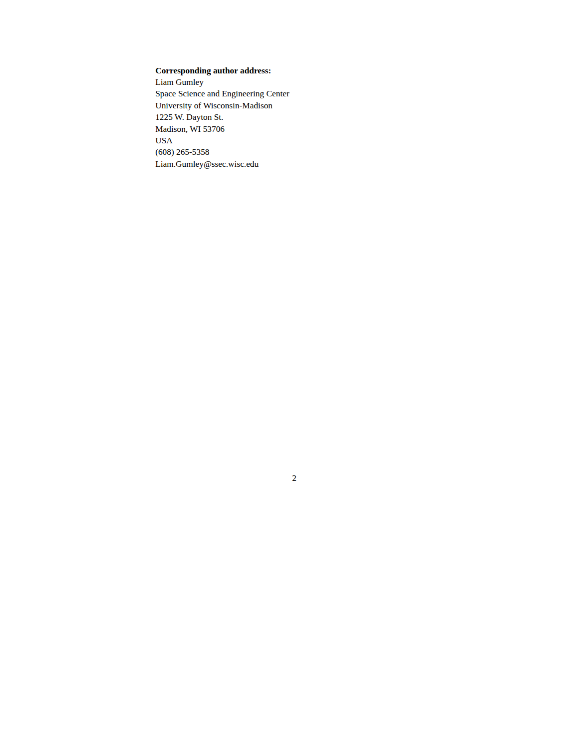Corresponding author address:
Liam Gumley
Space Science and Engineering Center
University of Wisconsin-Madison
1225 W. Dayton St.
Madison, WI 53706
USA
(608) 265-5358
Liam.Gumley@ssec.wisc.edu
2